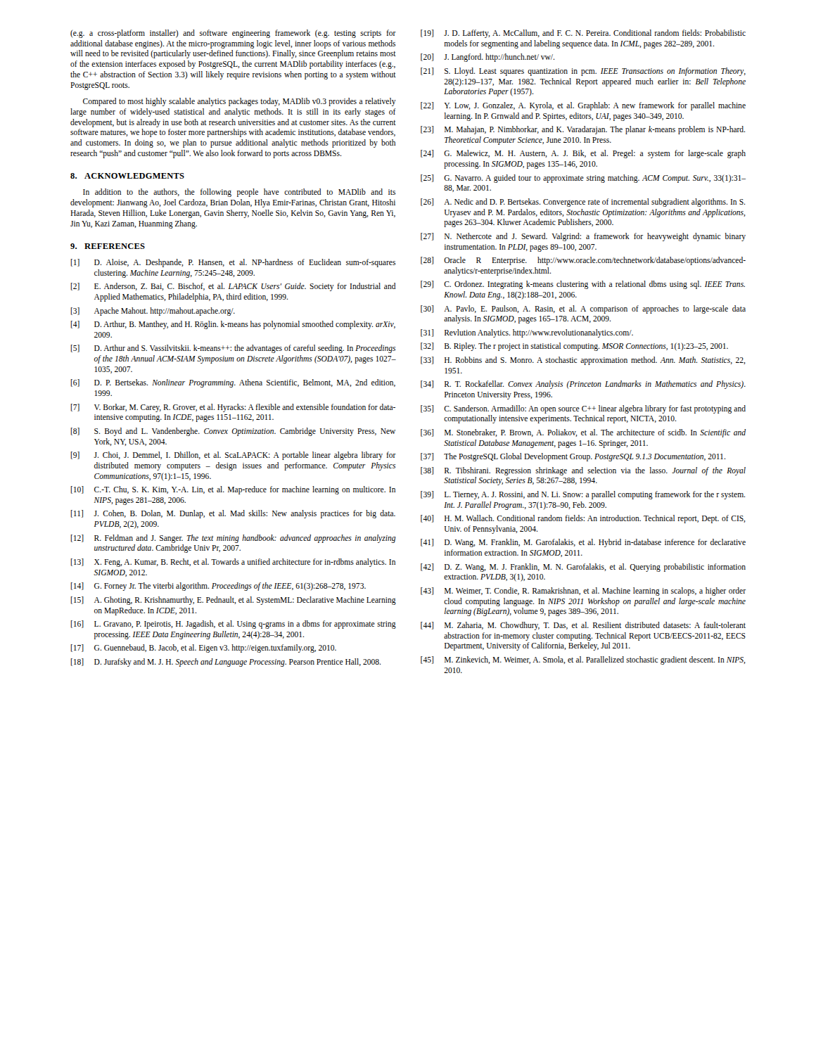(e.g. a cross-platform installer) and software engineering framework (e.g. testing scripts for additional database engines). At the micro-programming logic level, inner loops of various methods will need to be revisited (particularly user-defined functions). Finally, since Greenplum retains most of the extension interfaces exposed by PostgreSQL, the current MADlib portability interfaces (e.g., the C++ abstraction of Section 3.3) will likely require revisions when porting to a system without PostgreSQL roots.
Compared to most highly scalable analytics packages today, MADlib v0.3 provides a relatively large number of widely-used statistical and analytic methods. It is still in its early stages of development, but is already in use both at research universities and at customer sites. As the current software matures, we hope to foster more partnerships with academic institutions, database vendors, and customers. In doing so, we plan to pursue additional analytic methods prioritized by both research “push” and customer “pull”. We also look forward to ports across DBMSs.
8. Acknowledgments
In addition to the authors, the following people have contributed to MADlib and its development: Jianwang Ao, Joel Cardoza, Brian Dolan, Hlya Emir-Farinas, Christan Grant, Hitoshi Harada, Steven Hillion, Luke Lonergan, Gavin Sherry, Noelle Sio, Kelvin So, Gavin Yang, Ren Yi, Jin Yu, Kazi Zaman, Huanming Zhang.
9. References
D. Aloise, A. Deshpande, P. Hansen, et al. NP-hardness of Euclidean sum-of-squares clustering. Machine Learning, 75:245–248, 2009.
E. Anderson, Z. Bai, C. Bischof, et al. LAPACK Users' Guide. Society for Industrial and Applied Mathematics, Philadelphia, PA, third edition, 1999.
Apache Mahout. http://mahout.apache.org/.
D. Arthur, B. Manthey, and H. Röglin. k-means has polynomial smoothed complexity. arXiv, 2009.
D. Arthur and S. Vassilvitskii. k-means++: the advantages of careful seeding. In Proceedings of the 18th Annual ACM-SIAM Symposium on Discrete Algorithms (SODA'07), pages 1027–1035, 2007.
D. P. Bertsekas. Nonlinear Programming. Athena Scientific, Belmont, MA, 2nd edition, 1999.
V. Borkar, M. Carey, R. Grover, et al. Hyracks: A flexible and extensible foundation for data-intensive computing. In ICDE, pages 1151–1162, 2011.
S. Boyd and L. Vandenberghe. Convex Optimization. Cambridge University Press, New York, NY, USA, 2004.
J. Choi, J. Demmel, I. Dhillon, et al. ScaLAPACK: A portable linear algebra library for distributed memory computers – design issues and performance. Computer Physics Communications, 97(1):1–15, 1996.
C.-T. Chu, S. K. Kim, Y.-A. Lin, et al. Map-reduce for machine learning on multicore. In NIPS, pages 281–288, 2006.
J. Cohen, B. Dolan, M. Dunlap, et al. Mad skills: New analysis practices for big data. PVLDB, 2(2), 2009.
R. Feldman and J. Sanger. The text mining handbook: advanced approaches in analyzing unstructured data. Cambridge Univ Pr, 2007.
X. Feng, A. Kumar, B. Recht, et al. Towards a unified architecture for in-rdbms analytics. In SIGMOD, 2012.
G. Forney Jr. The viterbi algorithm. Proceedings of the IEEE, 61(3):268–278, 1973.
A. Ghoting, R. Krishnamurthy, E. Pednault, et al. SystemML: Declarative Machine Learning on MapReduce. In ICDE, 2011.
L. Gravano, P. Ipeirotis, H. Jagadish, et al. Using q-grams in a dbms for approximate string processing. IEEE Data Engineering Bulletin, 24(4):28–34, 2001.
G. Guennebaud, B. Jacob, et al. Eigen v3. http://eigen.tuxfamily.org, 2010.
D. Jurafsky and M. J. H. Speech and Language Processing. Pearson Prentice Hall, 2008.
J. D. Lafferty, A. McCallum, and F. C. N. Pereira. Conditional random fields: Probabilistic models for segmenting and labeling sequence data. In ICML, pages 282–289, 2001.
J. Langford. http://hunch.net/ vw/.
S. Lloyd. Least squares quantization in pcm. IEEE Transactions on Information Theory, 28(2):129–137, Mar. 1982. Technical Report appeared much earlier in: Bell Telephone Laboratories Paper (1957).
Y. Low, J. Gonzalez, A. Kyrola, et al. Graphlab: A new framework for parallel machine learning. In P. Grnwald and P. Spirtes, editors, UAI, pages 340–349, 2010.
M. Mahajan, P. Nimbhorkar, and K. Varadarajan. The planar k-means problem is NP-hard. Theoretical Computer Science, June 2010. In Press.
G. Malewicz, M. H. Austern, A. J. Bik, et al. Pregel: a system for large-scale graph processing. In SIGMOD, pages 135–146, 2010.
G. Navarro. A guided tour to approximate string matching. ACM Comput. Surv., 33(1):31–88, Mar. 2001.
A. Nedic and D. P. Bertsekas. Convergence rate of incremental subgradient algorithms. In S. Uryasev and P. M. Pardalos, editors, Stochastic Optimization: Algorithms and Applications, pages 263–304. Kluwer Academic Publishers, 2000.
N. Nethercote and J. Seward. Valgrind: a framework for heavyweight dynamic binary instrumentation. In PLDI, pages 89–100, 2007.
Oracle R Enterprise. http://www.oracle.com/technetwork/database/options/advanced-analytics/r-enterprise/index.html.
C. Ordonez. Integrating k-means clustering with a relational dbms using sql. IEEE Trans. Knowl. Data Eng., 18(2):188–201, 2006.
A. Pavlo, E. Paulson, A. Rasin, et al. A comparison of approaches to large-scale data analysis. In SIGMOD, pages 165–178. ACM, 2009.
Revlution Analytics. http://www.revolutionanalytics.com/.
B. Ripley. The r project in statistical computing. MSOR Connections, 1(1):23–25, 2001.
H. Robbins and S. Monro. A stochastic approximation method. Ann. Math. Statistics, 22, 1951.
R. T. Rockafellar. Convex Analysis (Princeton Landmarks in Mathematics and Physics). Princeton University Press, 1996.
C. Sanderson. Armadillo: An open source C++ linear algebra library for fast prototyping and computationally intensive experiments. Technical report, NICTA, 2010.
M. Stonebraker, P. Brown, A. Poliakov, et al. The architecture of scidb. In Scientific and Statistical Database Management, pages 1–16. Springer, 2011.
The PostgreSQL Global Development Group. PostgreSQL 9.1.3 Documentation, 2011.
R. Tibshirani. Regression shrinkage and selection via the lasso. Journal of the Royal Statistical Society, Series B, 58:267–288, 1994.
L. Tierney, A. J. Rossini, and N. Li. Snow: a parallel computing framework for the r system. Int. J. Parallel Program., 37(1):78–90, Feb. 2009.
H. M. Wallach. Conditional random fields: An introduction. Technical report, Dept. of CIS, Univ. of Pennsylvania, 2004.
D. Wang, M. Franklin, M. Garofalakis, et al. Hybrid in-database inference for declarative information extraction. In SIGMOD, 2011.
D. Z. Wang, M. J. Franklin, M. N. Garofalakis, et al. Querying probabilistic information extraction. PVLDB, 3(1), 2010.
M. Weimer, T. Condie, R. Ramakrishnan, et al. Machine learning in scalops, a higher order cloud computing language. In NIPS 2011 Workshop on parallel and large-scale machine learning (BigLearn), volume 9, pages 389–396, 2011.
M. Zaharia, M. Chowdhury, T. Das, et al. Resilient distributed datasets: A fault-tolerant abstraction for in-memory cluster computing. Technical Report UCB/EECS-2011-82, EECS Department, University of California, Berkeley, Jul 2011.
M. Zinkevich, M. Weimer, A. Smola, et al. Parallelized stochastic gradient descent. In NIPS, 2010.